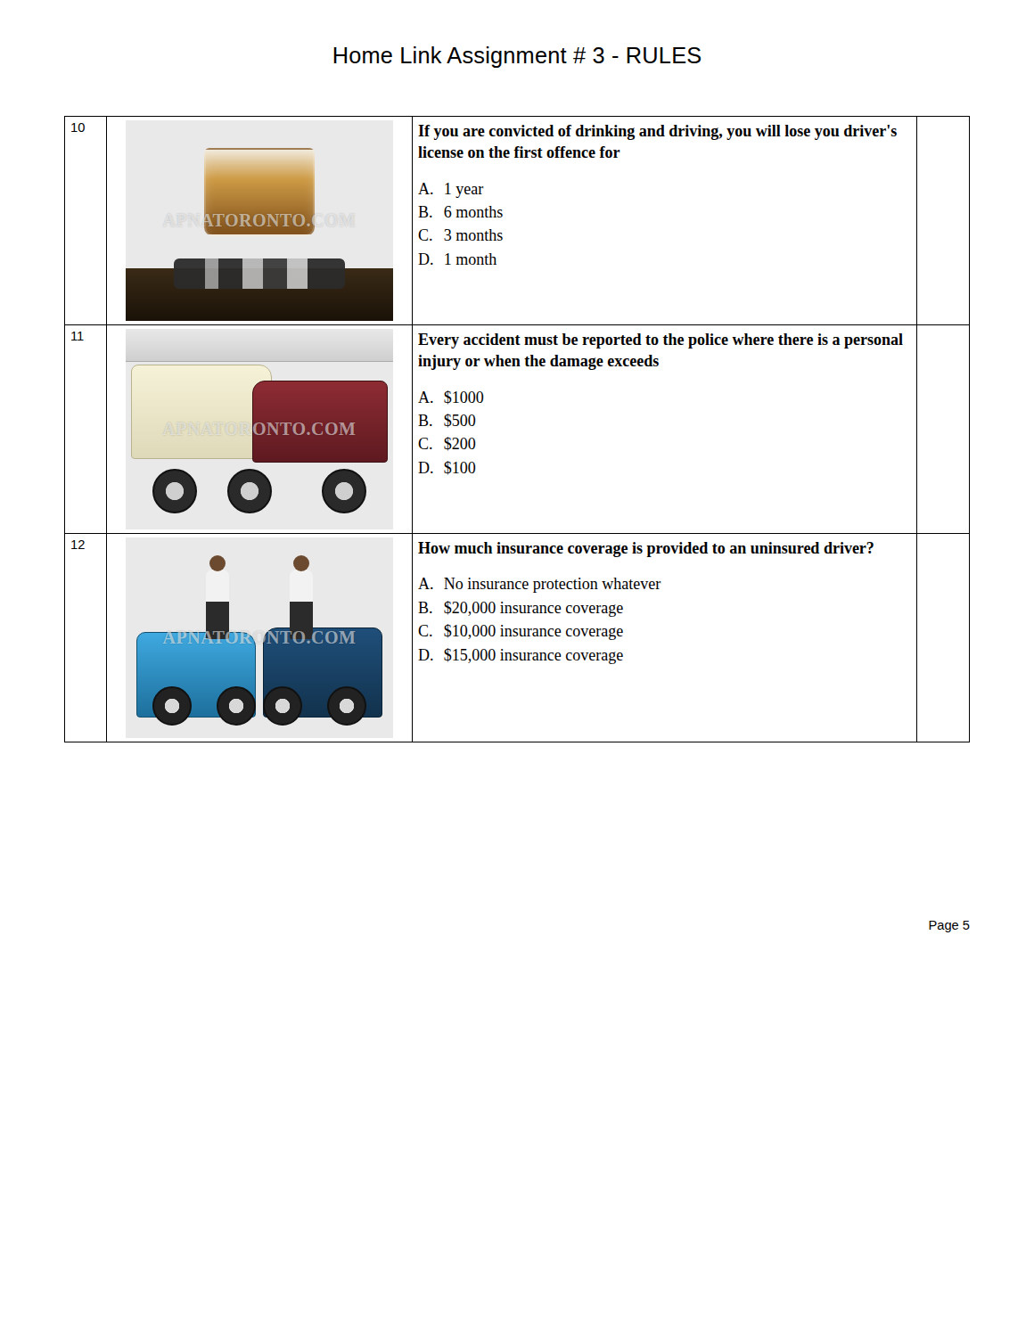Home Link Assignment # 3 - RULES
| 10 | APNATORONTO.COM | If you are convicted of drinking and driving, you will lose you driver's license on the first offence for A. 1 year B. 6 months C. 3 months D. 1 month | |
| 11 | APNATORONTO.COM | Every accident must be reported to the police where there is a personal injury or when the damage exceeds A. $1000 B. $500 C. $200 D. $100 | |
| 12 | APNATORONTO.COM | How much insurance coverage is provided to an uninsured driver? A. No insurance protection whatever B. $20,000 insurance coverage C. $10,000 insurance coverage D. $15,000 insurance coverage | |
Page 5